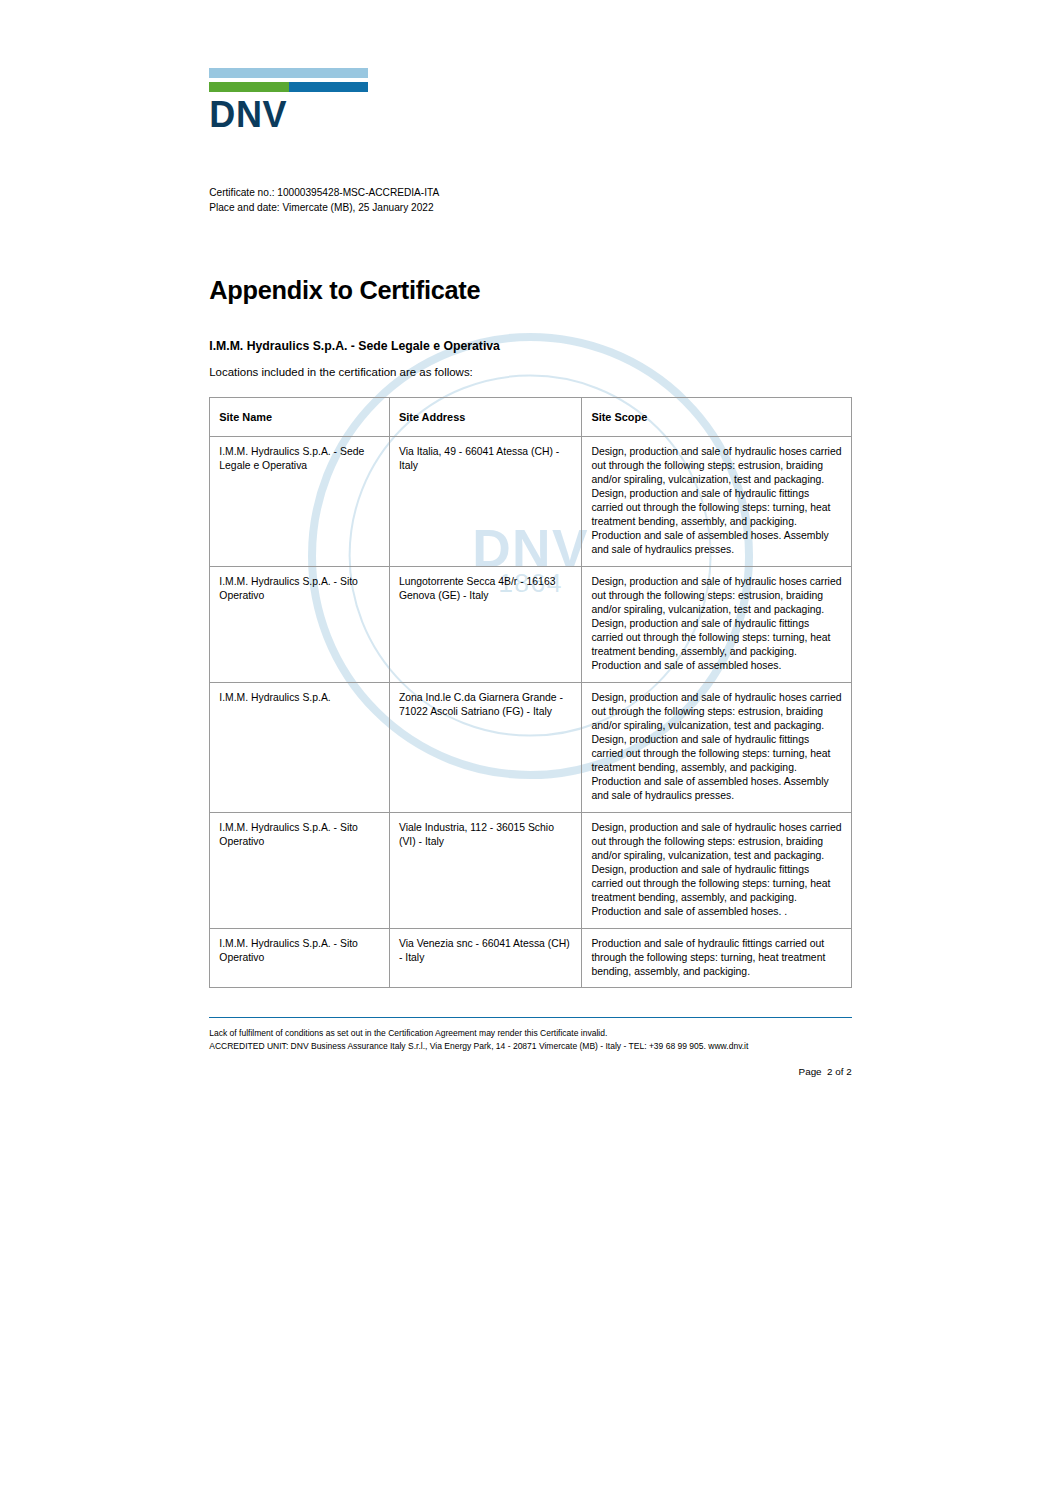DNV
1864
DNV
Certificate no.: 10000395428-MSC-ACCREDIA-ITA
Place and date: Vimercate (MB), 25 January 2022
Appendix to Certificate
I.M.M. Hydraulics S.p.A. - Sede Legale e Operativa
Locations included in the certification are as follows:
| Site Name | Site Address | Site Scope |
| --- | --- | --- |
| I.M.M. Hydraulics S.p.A. - Sede Legale e Operativa | Via Italia, 49 - 66041 Atessa (CH) - Italy | Design, production and sale of hydraulic hoses carried out through the following steps: estrusion, braiding and/or spiraling, vulcanization, test and packaging. Design, production and sale of hydraulic fittings carried out through the following steps: turning, heat treatment bending, assembly, and packiging. Production and sale of assembled hoses. Assembly and sale of hydraulics presses. |
| I.M.M. Hydraulics S.p.A. - Sito Operativo | Lungotorrente Secca 4B/r - 16163 Genova (GE) - Italy | Design, production and sale of hydraulic hoses carried out through the following steps: estrusion, braiding and/or spiraling, vulcanization, test and packaging. Design, production and sale of hydraulic fittings carried out through the following steps: turning, heat treatment bending, assembly, and packiging. Production and sale of assembled hoses. |
| I.M.M. Hydraulics S.p.A. | Zona Ind.le C.da Giarnera Grande - 71022 Ascoli Satriano (FG) - Italy | Design, production and sale of hydraulic hoses carried out through the following steps: estrusion, braiding and/or spiraling, vulcanization, test and packaging. Design, production and sale of hydraulic fittings carried out through the following steps: turning, heat treatment bending, assembly, and packiging. Production and sale of assembled hoses. Assembly and sale of hydraulics presses. |
| I.M.M. Hydraulics S.p.A. - Sito Operativo | Viale Industria, 112 - 36015 Schio (VI) - Italy | Design, production and sale of hydraulic hoses carried out through the following steps: estrusion, braiding and/or spiraling, vulcanization, test and packaging. Design, production and sale of hydraulic fittings carried out through the following steps: turning, heat treatment bending, assembly, and packiging. Production and sale of assembled hoses. . |
| I.M.M. Hydraulics S.p.A. - Sito Operativo | Via Venezia snc - 66041 Atessa (CH) - Italy | Production and sale of hydraulic fittings carried out through the following steps: turning, heat treatment bending, assembly, and packiging. |
Lack of fulfilment of conditions as set out in the Certification Agreement may render this Certificate invalid.
ACCREDITED UNIT: DNV Business Assurance Italy S.r.l., Via Energy Park, 14 - 20871 Vimercate (MB) - Italy - TEL: +39 68 99 905. www.dnv.it
Page 2 of 2